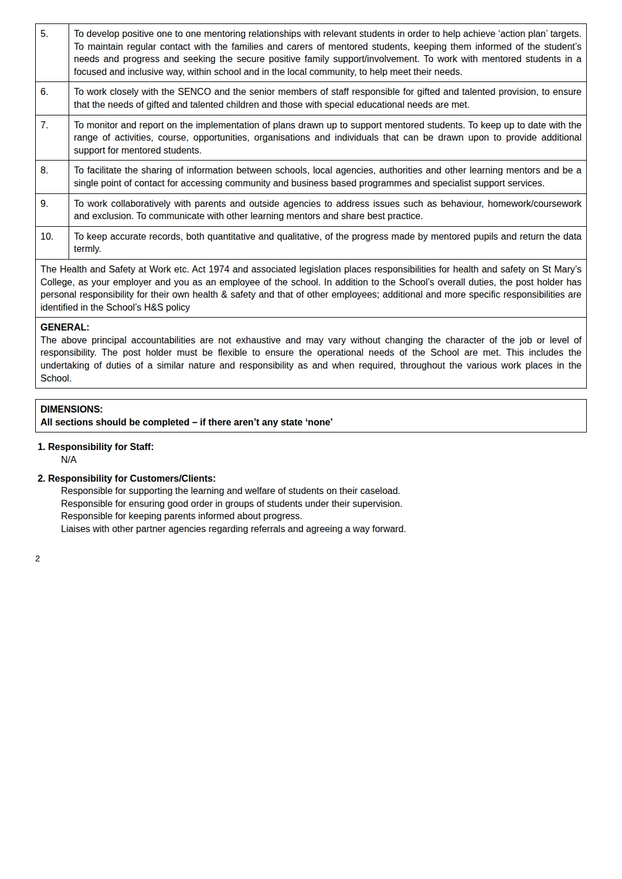| 5. | To develop positive one to one mentoring relationships with relevant students in order to help achieve ‘action plan’ targets. To maintain regular contact with the families and carers of mentored students, keeping them informed of the student’s needs and progress and seeking the secure positive family support/involvement. To work with mentored students in a focused and inclusive way, within school and in the local community, to help meet their needs. |
| 6. | To work closely with the SENCO and the senior members of staff responsible for gifted and talented provision, to ensure that the needs of gifted and talented children and those with special educational needs are met. |
| 7. | To monitor and report on the implementation of plans drawn up to support mentored students. To keep up to date with the range of activities, course, opportunities, organisations and individuals that can be drawn upon to provide additional support for mentored students. |
| 8. | To facilitate the sharing of information between schools, local agencies, authorities and other learning mentors and be a single point of contact for accessing community and business based programmes and specialist support services. |
| 9. | To work collaboratively with parents and outside agencies to address issues such as behaviour, homework/coursework and exclusion. To communicate with other learning mentors and share best practice. |
| 10. | To keep accurate records, both quantitative and qualitative, of the progress made by mentored pupils and return the data termly. |
| The Health and Safety at Work etc. Act 1974 and associated legislation places responsibilities for health and safety on St Mary’s College, as your employer and you as an employee of the school. In addition to the School’s overall duties, the post holder has personal responsibility for their own health & safety and that of other employees; additional and more specific responsibilities are identified in the School’s H&S policy |
| GENERAL: The above principal accountabilities are not exhaustive and may vary without changing the character of the job or level of responsibility. The post holder must be flexible to ensure the operational needs of the School are met. This includes the undertaking of duties of a similar nature and responsibility as and when required, throughout the various work places in the School. |
DIMENSIONS:
All sections should be completed – if there aren’t any state ‘none’
Responsibility for Staff:
N/A
Responsibility for Customers/Clients:
Responsible for supporting the learning and welfare of students on their caseload.
Responsible for ensuring good order in groups of students under their supervision.
Responsible for keeping parents informed about progress.
Liaises with other partner agencies regarding referrals and agreeing a way forward.
2